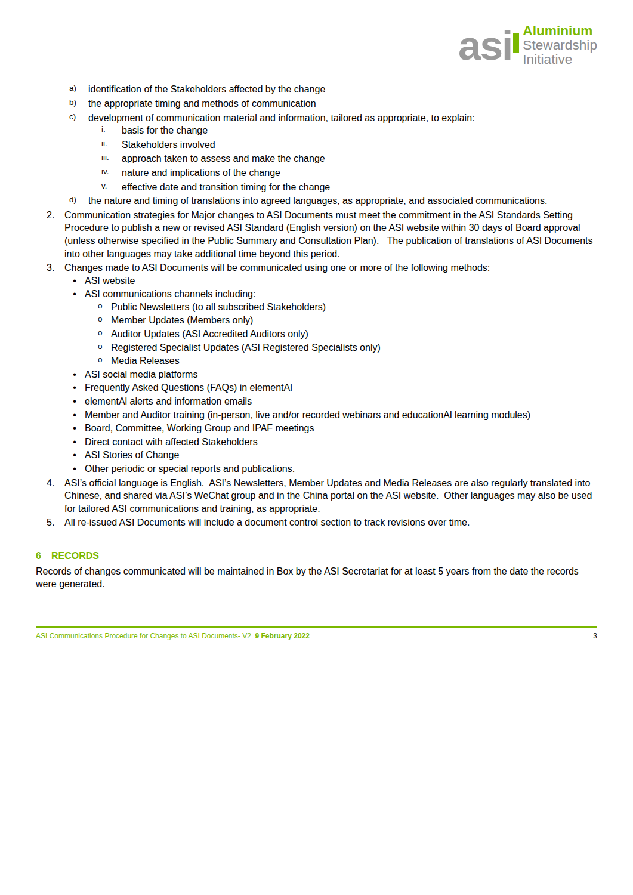asi Aluminium
Stewardship
Initiative
identification of the Stakeholders affected by the change
the appropriate timing and methods of communication
development of communication material and information, tailored as appropriate, to explain:
basis for the change
Stakeholders involved
approach taken to assess and make the change
nature and implications of the change
effective date and transition timing for the change
the nature and timing of translations into agreed languages, as appropriate, and associated communications.
Communication strategies for Major changes to ASI Documents must meet the commitment in the ASI Standards Setting Procedure to publish a new or revised ASI Standard (English version) on the ASI website within 30 days of Board approval (unless otherwise specified in the Public Summary and Consultation Plan). The publication of translations of ASI Documents into other languages may take additional time beyond this period.
Changes made to ASI Documents will be communicated using one or more of the following methods:
ASI website
ASI communications channels including:
Public Newsletters (to all subscribed Stakeholders)
Member Updates (Members only)
Auditor Updates (ASI Accredited Auditors only)
Registered Specialist Updates (ASI Registered Specialists only)
Media Releases
ASI social media platforms
Frequently Asked Questions (FAQs) in elementAl
elementAl alerts and information emails
Member and Auditor training (in-person, live and/or recorded webinars and educationAl learning modules)
Board, Committee, Working Group and IPAF meetings
Direct contact with affected Stakeholders
ASI Stories of Change
Other periodic or special reports and publications.
ASI’s official language is English. ASI’s Newsletters, Member Updates and Media Releases are also regularly translated into Chinese, and shared via ASI’s WeChat group and in the China portal on the ASI website. Other languages may also be used for tailored ASI communications and training, as appropriate.
All re-issued ASI Documents will include a document control section to track revisions over time.
6 RECORDS
Records of changes communicated will be maintained in Box by the ASI Secretariat for at least 5 years from the date the records were generated.
ASI Communications Procedure for Changes to ASI Documents- V2 9 February 2022 3